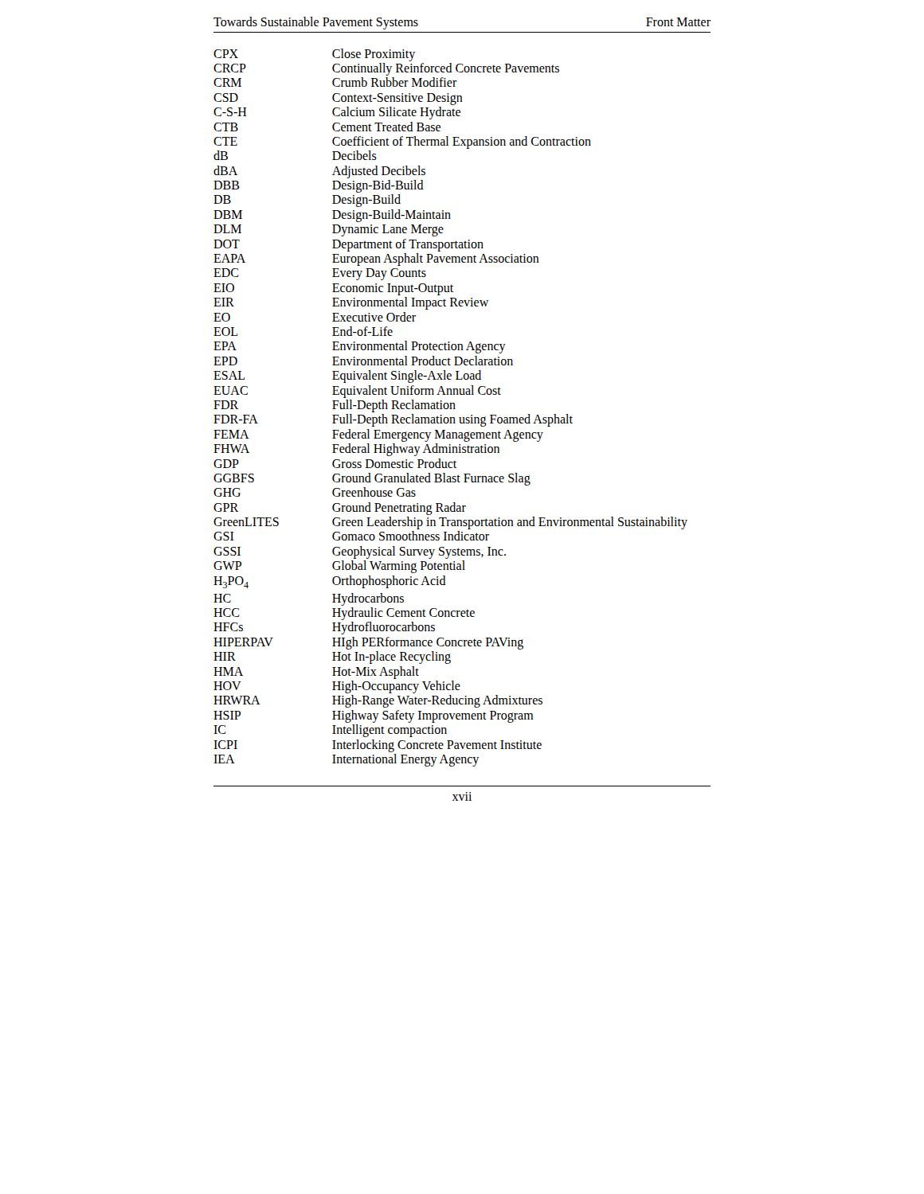Towards Sustainable Pavement Systems Front Matter
CPX
Close Proximity
CRCP
Continually Reinforced Concrete Pavements
CRM
Crumb Rubber Modifier
CSD
Context-Sensitive Design
C-S-H
Calcium Silicate Hydrate
CTB
Cement Treated Base
CTE
Coefficient of Thermal Expansion and Contraction
dB
Decibels
dBA
Adjusted Decibels
DBB
Design-Bid-Build
DB
Design-Build
DBM
Design-Build-Maintain
DLM
Dynamic Lane Merge
DOT
Department of Transportation
EAPA
European Asphalt Pavement Association
EDC
Every Day Counts
EIO
Economic Input-Output
EIR
Environmental Impact Review
EO
Executive Order
EOL
End-of-Life
EPA
Environmental Protection Agency
EPD
Environmental Product Declaration
ESAL
Equivalent Single-Axle Load
EUAC
Equivalent Uniform Annual Cost
FDR
Full-Depth Reclamation
FDR-FA
Full-Depth Reclamation using Foamed Asphalt
FEMA
Federal Emergency Management Agency
FHWA
Federal Highway Administration
GDP
Gross Domestic Product
GGBFS
Ground Granulated Blast Furnace Slag
GHG
Greenhouse Gas
GPR
Ground Penetrating Radar
GreenLITES
Green Leadership in Transportation and Environmental Sustainability
GSI
Gomaco Smoothness Indicator
GSSI
Geophysical Survey Systems, Inc.
GWP
Global Warming Potential
H3PO4
Orthophosphoric Acid
HC
Hydrocarbons
HCC
Hydraulic Cement Concrete
HFCs
Hydrofluorocarbons
HIPERPAV
HIgh PERformance Concrete PAVing
HIR
Hot In-place Recycling
HMA
Hot-Mix Asphalt
HOV
High-Occupancy Vehicle
HRWRA
High-Range Water-Reducing Admixtures
HSIP
Highway Safety Improvement Program
IC
Intelligent compaction
ICPI
Interlocking Concrete Pavement Institute
IEA
International Energy Agency
xvii